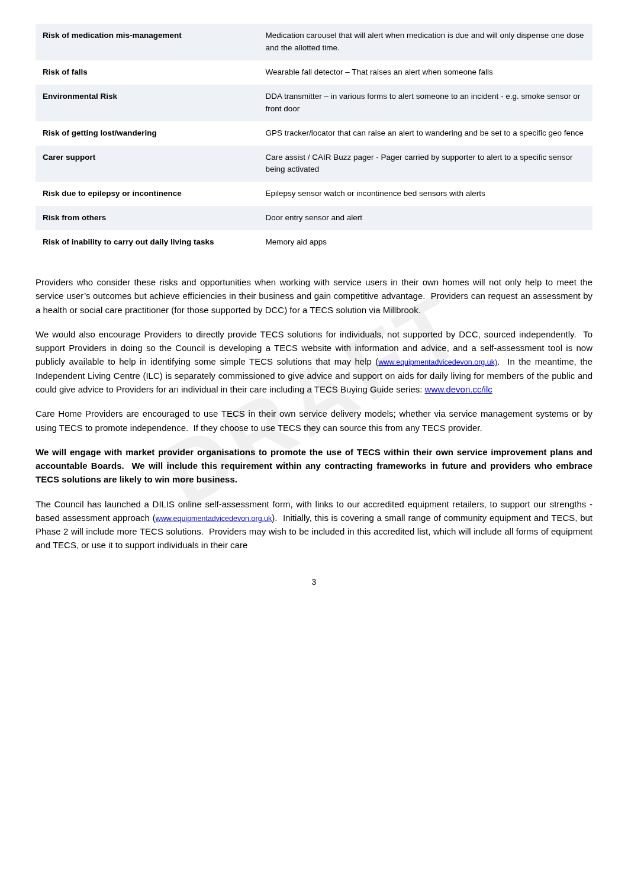DRAFT
| Risk of medication mis-management | Medication carousel that will alert when medication is due and will only dispense one dose and the allotted time. |
| Risk of falls | Wearable fall detector – That raises an alert when someone falls |
| Environmental Risk | DDA transmitter – in various forms to alert someone to an incident - e.g. smoke sensor or front door |
| Risk of getting lost/wandering | GPS tracker/locator that can raise an alert to wandering and be set to a specific geo fence |
| Carer support | Care assist / CAIR Buzz pager - Pager carried by supporter to alert to a specific sensor being activated |
| Risk due to epilepsy or incontinence | Epilepsy sensor watch or incontinence bed sensors with alerts |
| Risk from others | Door entry sensor and alert |
| Risk of inability to carry out daily living tasks | Memory aid apps |
Providers who consider these risks and opportunities when working with service users in their own homes will not only help to meet the service user’s outcomes but achieve efficiencies in their business and gain competitive advantage. Providers can request an assessment by a health or social care practitioner (for those supported by DCC) for a TECS solution via Millbrook.
We would also encourage Providers to directly provide TECS solutions for individuals, not supported by DCC, sourced independently. To support Providers in doing so the Council is developing a TECS website with information and advice, and a self-assessment tool is now publicly available to help in identifying some simple TECS solutions that may help (www.equipmentadvicedevon.org.uk). In the meantime, the Independent Living Centre (ILC) is separately commissioned to give advice and support on aids for daily living for members of the public and could give advice to Providers for an individual in their care including a TECS Buying Guide series: www.devon.cc/ilc
Care Home Providers are encouraged to use TECS in their own service delivery models; whether via service management systems or by using TECS to promote independence. If they choose to use TECS they can source this from any TECS provider.
We will engage with market provider organisations to promote the use of TECS within their own service improvement plans and accountable Boards. We will include this requirement within any contracting frameworks in future and providers who embrace TECS solutions are likely to win more business.
The Council has launched a DILIS online self-assessment form, with links to our accredited equipment retailers, to support our strengths - based assessment approach (www.equipmentadvicedevon.org.uk). Initially, this is covering a small range of community equipment and TECS, but Phase 2 will include more TECS solutions. Providers may wish to be included in this accredited list, which will include all forms of equipment and TECS, or use it to support individuals in their care
3